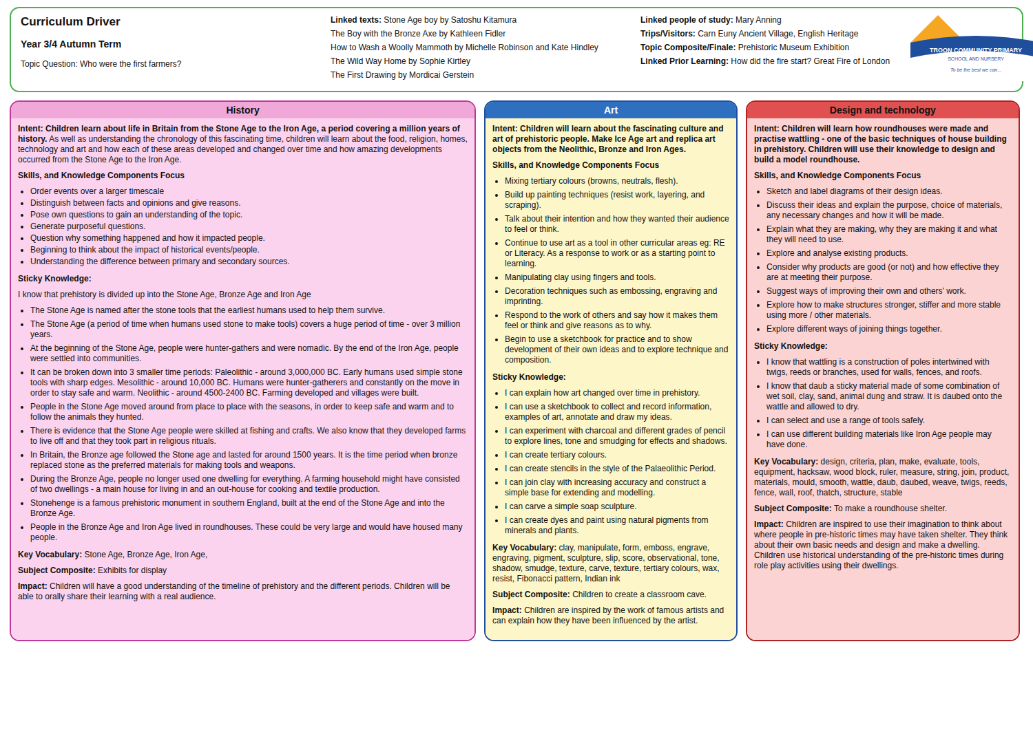Curriculum Driver
Year 3/4 Autumn Term
Topic Question: Who were the first farmers?
Linked texts: Stone Age boy by Satoshu Kitamura
The Boy with the Bronze Axe by Kathleen Fidler
How to Wash a Woolly Mammoth by Michelle Robinson and Kate Hindley
The Wild Way Home by Sophie Kirtley
The First Drawing by Mordicai Gerstein
Linked people of study: Mary Anning
Trips/Visitors: Carn Euny Ancient Village, English Heritage
Topic Composite/Finale: Prehistoric Museum Exhibition
Linked Prior Learning: How did the fire start? Great Fire of London
Troon Community Primary School and Nursery TROON COMMUNITY PRIMARY SCHOOL AND NURSERY To be the best we can...
History
Intent: Children learn about life in Britain from the Stone Age to the Iron Age, a period covering a million years of history. As well as understanding the chronology of this fascinating time, children will learn about the food, religion, homes, technology and art and how each of these areas developed and changed over time and how amazing developments occurred from the Stone Age to the Iron Age.
Skills, and Knowledge Components Focus
Order events over a larger timescale
Distinguish between facts and opinions and give reasons.
Pose own questions to gain an understanding of the topic.
Generate purposeful questions.
Question why something happened and how it impacted people.
Beginning to think about the impact of historical events/people.
Understanding the difference between primary and secondary sources.
Sticky Knowledge:
I know that prehistory is divided up into the Stone Age, Bronze Age and Iron Age
The Stone Age is named after the stone tools that the earliest humans used to help them survive.
The Stone Age (a period of time when humans used stone to make tools) covers a huge period of time - over 3 million years.
At the beginning of the Stone Age, people were hunter-gathers and were nomadic. By the end of the Iron Age, people were settled into communities.
It can be broken down into 3 smaller time periods: Paleolithic - around 3,000,000 BC. Early humans used simple stone tools with sharp edges. Mesolithic - around 10,000 BC. Humans were hunter-gatherers and constantly on the move in order to stay safe and warm. Neolithic - around 4500-2400 BC. Farming developed and villages were built.
People in the Stone Age moved around from place to place with the seasons, in order to keep safe and warm and to follow the animals they hunted.
There is evidence that the Stone Age people were skilled at fishing and crafts. We also know that they developed farms to live off and that they took part in religious rituals.
In Britain, the Bronze age followed the Stone age and lasted for around 1500 years. It is the time period when bronze replaced stone as the preferred materials for making tools and weapons.
During the Bronze Age, people no longer used one dwelling for everything. A farming household might have consisted of two dwellings - a main house for living in and an out-house for cooking and textile production.
Stonehenge is a famous prehistoric monument in southern England, built at the end of the Stone Age and into the Bronze Age.
People in the Bronze Age and Iron Age lived in roundhouses. These could be very large and would have housed many people.
Key Vocabulary: Stone Age, Bronze Age, Iron Age,
Subject Composite: Exhibits for display
Impact: Children will have a good understanding of the timeline of prehistory and the different periods. Children will be able to orally share their learning with a real audience.
Art
Intent: Children will learn about the fascinating culture and art of prehistoric people. Make Ice Age art and replica art objects from the Neolithic, Bronze and Iron Ages.
Skills, and Knowledge Components Focus
Mixing tertiary colours (browns, neutrals, flesh).
Build up painting techniques (resist work, layering, and scraping).
Talk about their intention and how they wanted their audience to feel or think.
Continue to use art as a tool in other curricular areas eg: RE or Literacy. As a response to work or as a starting point to learning.
Manipulating clay using fingers and tools.
Decoration techniques such as embossing, engraving and imprinting.
Respond to the work of others and say how it makes them feel or think and give reasons as to why.
Begin to use a sketchbook for practice and to show development of their own ideas and to explore technique and composition.
Sticky Knowledge:
I can explain how art changed over time in prehistory.
I can use a sketchbook to collect and record information, examples of art, annotate and draw my ideas.
I can experiment with charcoal and different grades of pencil to explore lines, tone and smudging for effects and shadows.
I can create tertiary colours.
I can create stencils in the style of the Palaeolithic Period.
I can join clay with increasing accuracy and construct a simple base for extending and modelling.
I can carve a simple soap sculpture.
I can create dyes and paint using natural pigments from minerals and plants.
Key Vocabulary: clay, manipulate, form, emboss, engrave, engraving, pigment, sculpture, slip, score, observational, tone, shadow, smudge, texture, carve, texture, tertiary colours, wax, resist, Fibonacci pattern, Indian ink
Subject Composite: Children to create a classroom cave.
Impact: Children are inspired by the work of famous artists and can explain how they have been influenced by the artist.
Design and technology
Intent: Children will learn how roundhouses were made and practise wattling - one of the basic techniques of house building in prehistory. Children will use their knowledge to design and build a model roundhouse.
Skills, and Knowledge Components Focus
Sketch and label diagrams of their design ideas.
Discuss their ideas and explain the purpose, choice of materials, any necessary changes and how it will be made.
Explain what they are making, why they are making it and what they will need to use.
Explore and analyse existing products.
Consider why products are good (or not) and how effective they are at meeting their purpose.
Suggest ways of improving their own and others' work.
Explore how to make structures stronger, stiffer and more stable using more / other materials.
Explore different ways of joining things together.
Sticky Knowledge:
I know that wattling is a construction of poles intertwined with twigs, reeds or branches, used for walls, fences, and roofs.
I know that daub a sticky material made of some combination of wet soil, clay, sand, animal dung and straw. It is daubed onto the wattle and allowed to dry.
I can select and use a range of tools safely.
I can use different building materials like Iron Age people may have done.
Key Vocabulary: design, criteria, plan, make, evaluate, tools, equipment, hacksaw, wood block, ruler, measure, string, join, product, materials, mould, smooth, wattle, daub, daubed, weave, twigs, reeds, fence, wall, roof, thatch, structure, stable
Subject Composite: To make a roundhouse shelter.
Impact: Children are inspired to use their imagination to think about where people in pre-historic times may have taken shelter. They think about their own basic needs and design and make a dwelling. Children use historical understanding of the pre-historic times during role play activities using their dwellings.